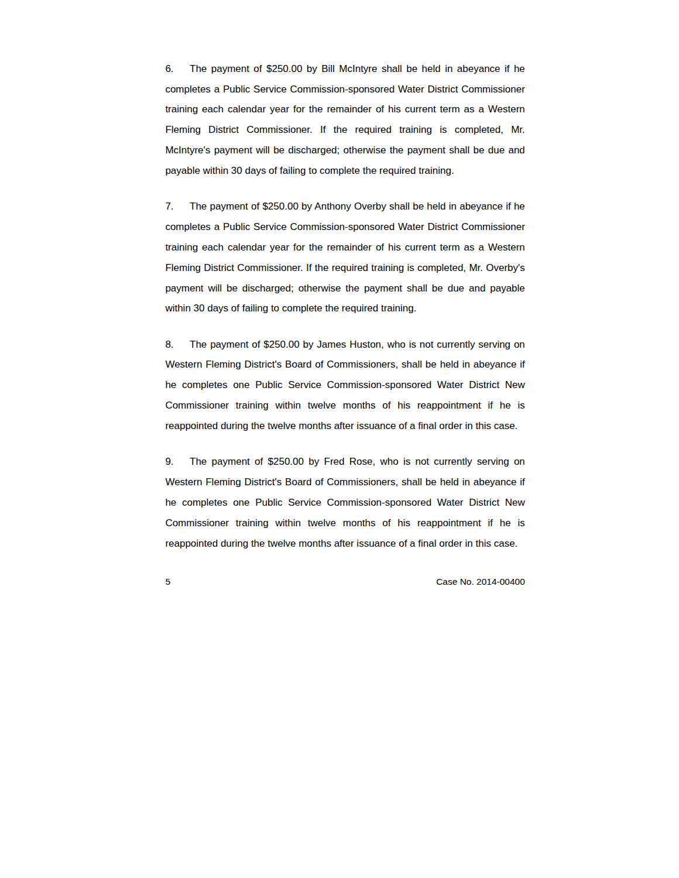6. The payment of $250.00 by Bill McIntyre shall be held in abeyance if he completes a Public Service Commission-sponsored Water District Commissioner training each calendar year for the remainder of his current term as a Western Fleming District Commissioner. If the required training is completed, Mr. McIntyre's payment will be discharged; otherwise the payment shall be due and payable within 30 days of failing to complete the required training.
7. The payment of $250.00 by Anthony Overby shall be held in abeyance if he completes a Public Service Commission-sponsored Water District Commissioner training each calendar year for the remainder of his current term as a Western Fleming District Commissioner. If the required training is completed, Mr. Overby's payment will be discharged; otherwise the payment shall be due and payable within 30 days of failing to complete the required training.
8. The payment of $250.00 by James Huston, who is not currently serving on Western Fleming District's Board of Commissioners, shall be held in abeyance if he completes one Public Service Commission-sponsored Water District New Commissioner training within twelve months of his reappointment if he is reappointed during the twelve months after issuance of a final order in this case.
9. The payment of $250.00 by Fred Rose, who is not currently serving on Western Fleming District's Board of Commissioners, shall be held in abeyance if he completes one Public Service Commission-sponsored Water District New Commissioner training within twelve months of his reappointment if he is reappointed during the twelve months after issuance of a final order in this case.
5 Case No. 2014-00400